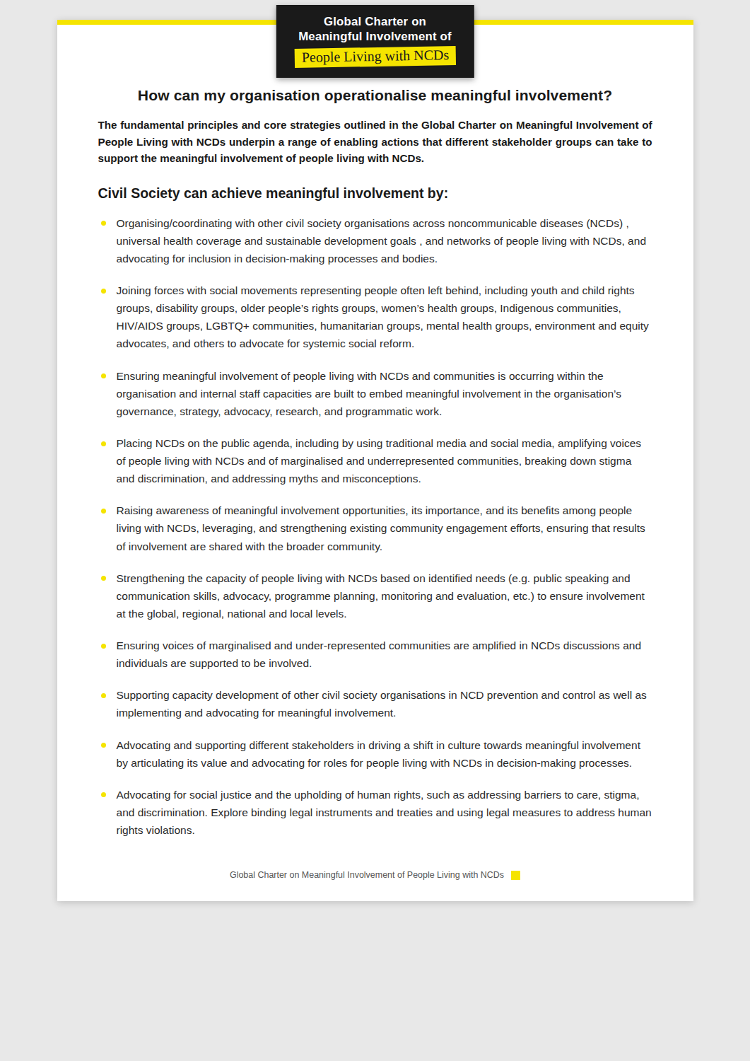Global Charter on
Meaningful Involvement of
People Living with NCDs
How can my organisation operationalise meaningful involvement?
The fundamental principles and core strategies outlined in the Global Charter on Meaningful Involvement of People Living with NCDs underpin a range of enabling actions that different stakeholder groups can take to support the meaningful involvement of people living with NCDs.
Civil Society can achieve meaningful involvement by:
Organising/coordinating with other civil society organisations across noncommunicable diseases (NCDs) , universal health coverage and sustainable development goals , and networks of people living with NCDs, and advocating for inclusion in decision-making processes and bodies.
Joining forces with social movements representing people often left behind, including youth and child rights groups, disability groups, older people’s rights groups, women’s health groups, Indigenous communities, HIV/AIDS groups, LGBTQ+ communities, humanitarian groups, mental health groups, environment and equity advocates, and others to advocate for systemic social reform.
Ensuring meaningful involvement of people living with NCDs and communities is occurring within the organisation and internal staff capacities are built to embed meaningful involvement in the organisation’s governance, strategy, advocacy, research, and programmatic work.
Placing NCDs on the public agenda, including by using traditional media and social media, amplifying voices of people living with NCDs and of marginalised and underrepresented communities, breaking down stigma and discrimination, and addressing myths and misconceptions.
Raising awareness of meaningful involvement opportunities, its importance, and its benefits among people living with NCDs, leveraging, and strengthening existing community engagement efforts, ensuring that results of involvement are shared with the broader community.
Strengthening the capacity of people living with NCDs based on identified needs (e.g. public speaking and communication skills, advocacy, programme planning, monitoring and evaluation, etc.) to ensure involvement at the global, regional, national and local levels.
Ensuring voices of marginalised and under-represented communities are amplified in NCDs discussions and individuals are supported to be involved.
Supporting capacity development of other civil society organisations in NCD prevention and control as well as implementing and advocating for meaningful involvement.
Advocating and supporting different stakeholders in driving a shift in culture towards meaningful involvement by articulating its value and advocating for roles for people living with NCDs in decision-making processes.
Advocating for social justice and the upholding of human rights, such as addressing barriers to care, stigma, and discrimination. Explore binding legal instruments and treaties and using legal measures to address human rights violations.
Global Charter on Meaningful Involvement of People Living with NCDs